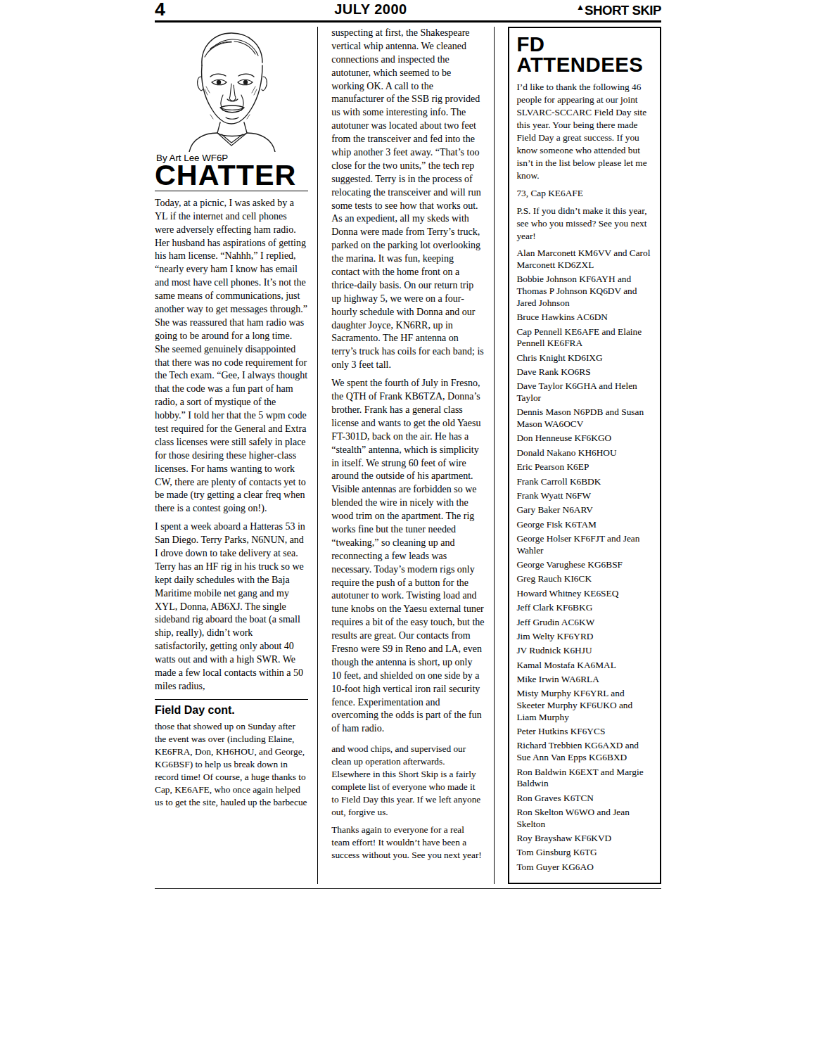4
JULY 2000
▲SHORT SKIP
By Art Lee WF6P
CHATTER
Today, at a picnic, I was asked by a YL if the internet and cell phones were adversely effecting ham radio. Her husband has aspirations of getting his ham license. “Nahhh,” I replied, “nearly every ham I know has email and most have cell phones. It’s not the same means of communications, just another way to get messages through.” She was reassured that ham radio was going to be around for a long time. She seemed genuinely disappointed that there was no code requirement for the Tech exam. “Gee, I always thought that the code was a fun part of ham radio, a sort of mystique of the hobby.” I told her that the 5 wpm code test required for the General and Extra class licenses were still safely in place for those desiring these higher-class licenses. For hams wanting to work CW, there are plenty of contacts yet to be made (try getting a clear freq when there is a contest going on!).
I spent a week aboard a Hatteras 53 in San Diego. Terry Parks, N6NUN, and I drove down to take delivery at sea. Terry has an HF rig in his truck so we kept daily schedules with the Baja Maritime mobile net gang and my XYL, Donna, AB6XJ. The single sideband rig aboard the boat (a small ship, really), didn’t work satisfactorily, getting only about 40 watts out and with a high SWR. We made a few local contacts within a 50 miles radius,
Field Day cont.
those that showed up on Sunday after the event was over (including Elaine, KE6FRA, Don, KH6HOU, and George, KG6BSF) to help us break down in record time! Of course, a huge thanks to Cap, KE6AFE, who once again helped us to get the site, hauled up the barbecue
suspecting at first, the Shakespeare vertical whip antenna. We cleaned connections and inspected the autotuner, which seemed to be working OK. A call to the manufacturer of the SSB rig provided us with some interesting info. The autotuner was located about two feet from the transceiver and fed into the whip another 3 feet away. “That’s too close for the two units,” the tech rep suggested. Terry is in the process of relocating the transceiver and will run some tests to see how that works out. As an expedient, all my skeds with Donna were made from Terry’s truck, parked on the parking lot overlooking the marina. It was fun, keeping contact with the home front on a thrice-daily basis. On our return trip up highway 5, we were on a four-hourly schedule with Donna and our daughter Joyce, KN6RR, up in Sacramento. The HF antenna on terry’s truck has coils for each band; is only 3 feet tall.
We spent the fourth of July in Fresno, the QTH of Frank KB6TZA, Donna’s brother. Frank has a general class license and wants to get the old Yaesu FT-301D, back on the air. He has a “stealth” antenna, which is simplicity in itself. We strung 60 feet of wire around the outside of his apartment. Visible antennas are forbidden so we blended the wire in nicely with the wood trim on the apartment. The rig works fine but the tuner needed “tweaking,” so cleaning up and reconnecting a few leads was necessary. Today’s modern rigs only require the push of a button for the autotuner to work. Twisting load and tune knobs on the Yaesu external tuner requires a bit of the easy touch, but the results are great. Our contacts from Fresno were S9 in Reno and LA, even though the antenna is short, up only 10 feet, and shielded on one side by a 10-foot high vertical iron rail security fence. Experimentation and overcoming the odds is part of the fun of ham radio.
and wood chips, and supervised our clean up operation afterwards. Elsewhere in this Short Skip is a fairly complete list of everyone who made it to Field Day this year. If we left anyone out, forgive us.
Thanks again to everyone for a real team effort! It wouldn’t have been a success without you. See you next year!
FD ATTENDEES
I’d like to thank the following 46 people for appearing at our joint SLVARC-SCCARC Field Day site this year. Your being there made Field Day a great success. If you know someone who attended but isn’t in the list below please let me know.
73, Cap KE6AFE
P.S. If you didn’t make it this year, see who you missed? See you next year!
Alan Marconett KM6VV and Carol Marconett KD6ZXL
Bobbie Johnson KF6AYH and Thomas P Johnson KQ6DV and Jared Johnson
Bruce Hawkins AC6DN
Cap Pennell KE6AFE and Elaine Pennell KE6FRA
Chris Knight KD6IXG
Dave Rank KO6RS
Dave Taylor K6GHA and Helen Taylor
Dennis Mason N6PDB and Susan Mason WA6OCV
Don Henneuse KF6KGO
Donald Nakano KH6HOU
Eric Pearson K6EP
Frank Carroll K6BDK
Frank Wyatt N6FW
Gary Baker N6ARV
George Fisk K6TAM
George Holser KF6FJT and Jean Wahler
George Varughese KG6BSF
Greg Rauch KI6CK
Howard Whitney KE6SEQ
Jeff Clark KF6BKG
Jeff Grudin AC6KW
Jim Welty KF6YRD
JV Rudnick K6HJU
Kamal Mostafa KA6MAL
Mike Irwin WA6RLA
Misty Murphy KF6YRL and Skeeter Murphy KF6UKO and Liam Murphy
Peter Hutkins KF6YCS
Richard Trebbien KG6AXD and Sue Ann Van Epps KG6BXD
Ron Baldwin K6EXT and Margie Baldwin
Ron Graves K6TCN
Ron Skelton W6WO and Jean Skelton
Roy Brayshaw KF6KVD
Tom Ginsburg K6TG
Tom Guyer KG6AO